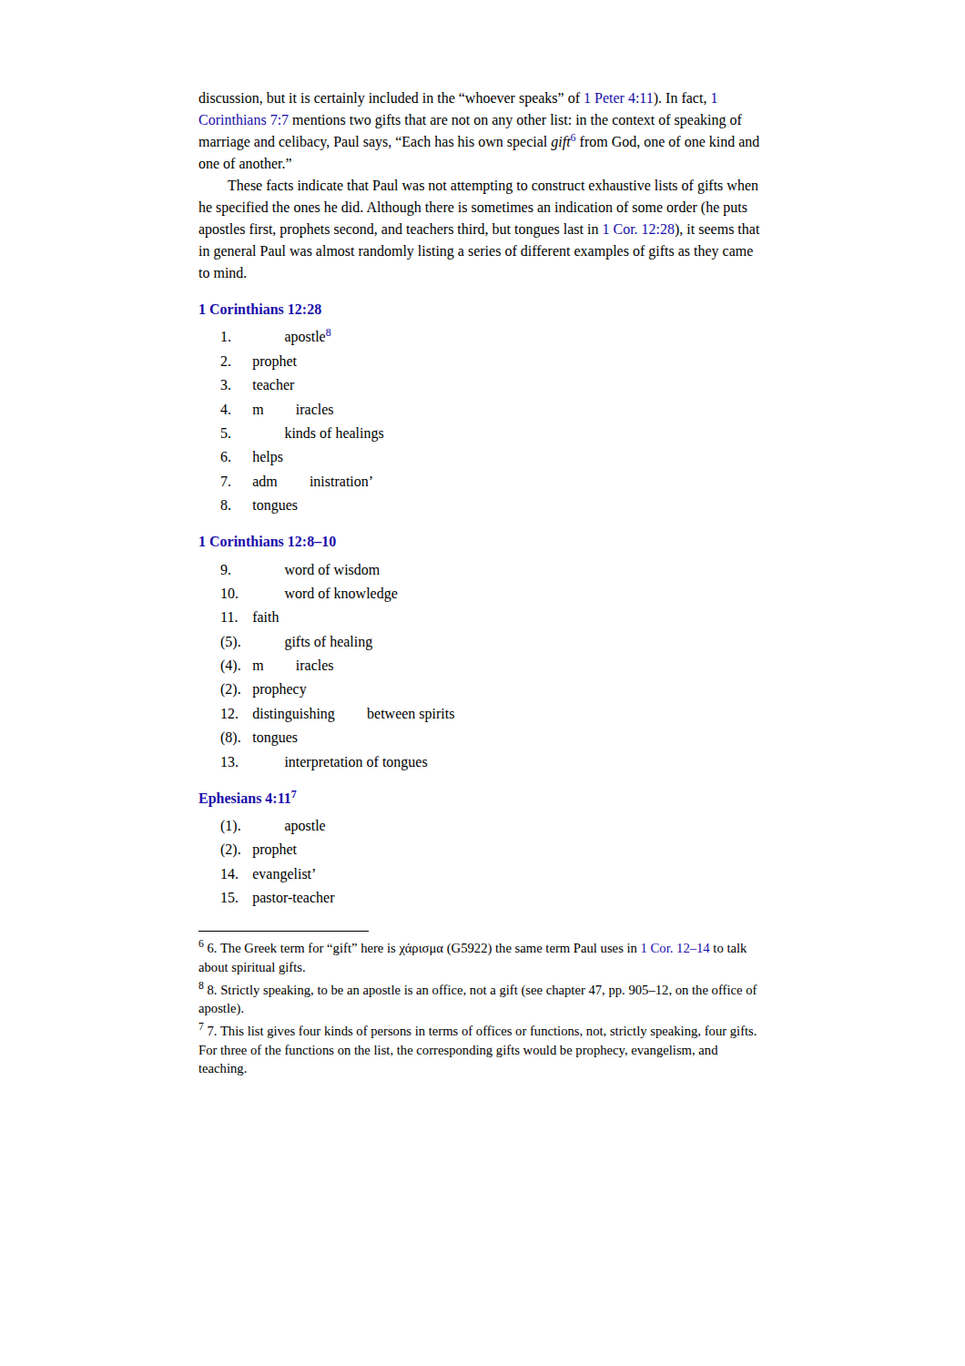discussion, but it is certainly included in the “whoever speaks” of 1 Peter 4:11). In fact, 1 Corinthians 7:7 mentions two gifts that are not on any other list: in the context of speaking of marriage and celibacy, Paul says, “Each has his own special gift6 from God, one of one kind and one of another.”
These facts indicate that Paul was not attempting to construct exhaustive lists of gifts when he specified the ones he did. Although there is sometimes an indication of some order (he puts apostles first, prophets second, and teachers third, but tongues last in 1 Cor. 12:28), it seems that in general Paul was almost randomly listing a series of different examples of gifts as they came to mind.
1 Corinthians 12:28
1. apostle8
2. prophet
3. teacher
4. m iracles
5. kinds of healings
6. helps
7. adm inistration’
8. tongues
1 Corinthians 12:8–10
9. word of wisdom
10. word of knowledge
11. faith
(5). gifts of healing
(4). m iracles
(2). prophecy
12. distinguishing between spirits
(8). tongues
13. interpretation of tongues
Ephesians 4:117
(1). apostle
(2). prophet
14. evangelist’
15. pastor-teacher
6 6. The Greek term for “gift” here is χάρισμα (G5922) the same term Paul uses in 1 Cor. 12–14 to talk about spiritual gifts.
8 8. Strictly speaking, to be an apostle is an office, not a gift (see chapter 47, pp. 905–12, on the office of apostle).
7 7. This list gives four kinds of persons in terms of offices or functions, not, strictly speaking, four gifts. For three of the functions on the list, the corresponding gifts would be prophecy, evangelism, and teaching.